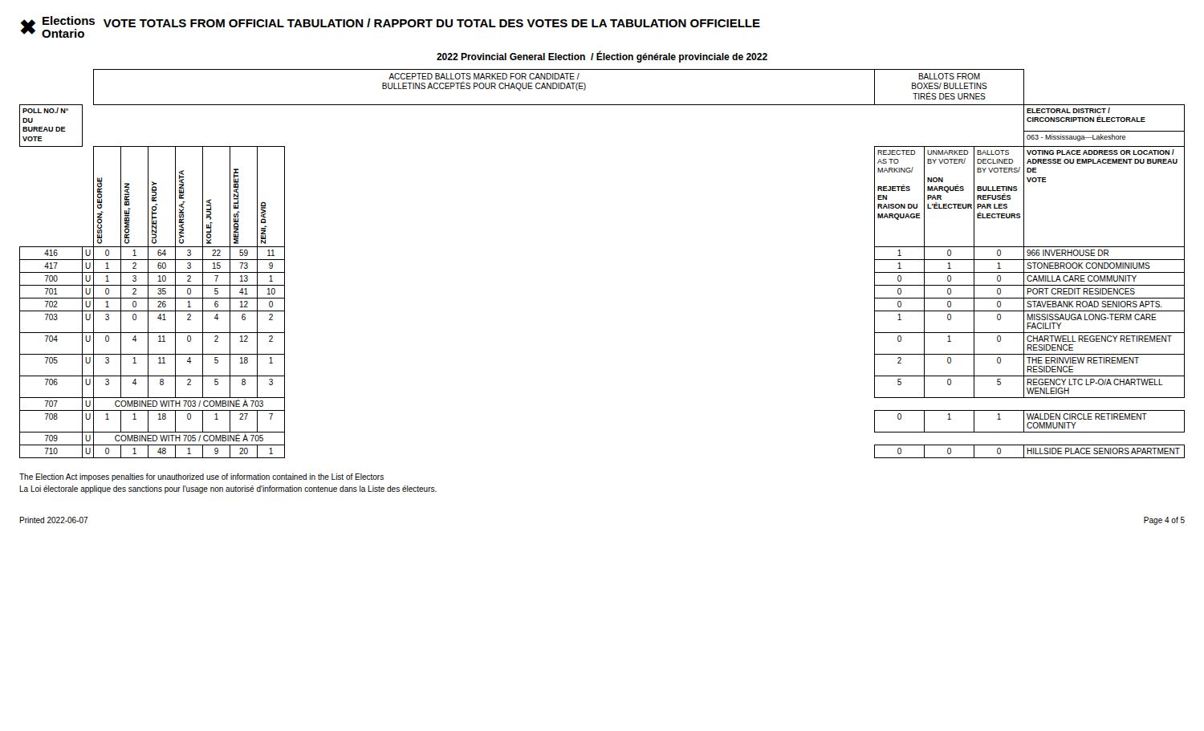✖ Elections Ontario
VOTE TOTALS FROM OFFICIAL TABULATION / RAPPORT DU TOTAL DES VOTES DE LA TABULATION OFFICIELLE
2022 Provincial General Election / Élection générale provinciale de 2022
| | ACCEPTED BALLOTS MARKED FOR CANDIDATE / BULLETINS ACCEPTÉS POUR CHAQUE CANDIDAT(E) | BALLOTS FROM BOXES/ BULLETINS TIRÉS DES URNES | |
| POLL NO./ N° DU BUREAU DE VOTE | | | | ELECTORAL DISTRICT / CIRCONSCRIPTION ÉLECTORALE |
| 063 - Mississauga—Lakeshore |
| | CESCON, GEORGE | CROMBIE, BRIAN | CUZZETTO, RUDY | CYNARSKA, RENATA | KOLE, JULIA | MENDES, ELIZABETH | ZENI, DAVID | | REJECTED AS TO MARKING/ REJETÉS EN RAISON DU MARQUAGE | UNMARKED BY VOTER/ NON MARQUÉS PAR L'ÉLECTEUR | BALLOTS DECLINED BY VOTERS/ BULLETINS REFUSÉS PAR LES ÉLECTEURS | VOTING PLACE ADDRESS OR LOCATION / ADRESSE OU EMPLACEMENT DU BUREAU DE VOTE |
| 416 | U | 0 | 1 | 64 | 3 | 22 | 59 | 11 | | 1 | 0 | 0 | 966 INVERHOUSE DR |
| 417 | U | 1 | 2 | 60 | 3 | 15 | 73 | 9 | | 1 | 1 | 1 | STONEBROOK CONDOMINIUMS |
| 700 | U | 1 | 3 | 10 | 2 | 7 | 13 | 1 | | 0 | 0 | 0 | CAMILLA CARE COMMUNITY |
| 701 | U | 0 | 2 | 35 | 0 | 5 | 41 | 10 | | 0 | 0 | 0 | PORT CREDIT RESIDENCES |
| 702 | U | 1 | 0 | 26 | 1 | 6 | 12 | 0 | | 0 | 0 | 0 | STAVEBANK ROAD SENIORS APTS. |
| 703 | U | 3 | 0 | 41 | 2 | 4 | 6 | 2 | | 1 | 0 | 0 | MISSISSAUGA LONG-TERM CARE FACILITY |
| 704 | U | 0 | 4 | 11 | 0 | 2 | 12 | 2 | | 0 | 1 | 0 | CHARTWELL REGENCY RETIREMENT RESIDENCE |
| 705 | U | 3 | 1 | 11 | 4 | 5 | 18 | 1 | | 2 | 0 | 0 | THE ERINVIEW RETIREMENT RESIDENCE |
| 706 | U | 3 | 4 | 8 | 2 | 5 | 8 | 3 | | 5 | 0 | 5 | REGENCY LTC LP-O/A CHARTWELL WENLEIGH |
| 707 | U | COMBINED WITH 703 / COMBINÉ À 703 | | | | | |
| 708 | U | 1 | 1 | 18 | 0 | 1 | 27 | 7 | | 0 | 1 | 1 | WALDEN CIRCLE RETIREMENT COMMUNITY |
| 709 | U | COMBINED WITH 705 / COMBINÉ À 705 | | | | | |
| 710 | U | 0 | 1 | 48 | 1 | 9 | 20 | 1 | | 0 | 0 | 0 | HILLSIDE PLACE SENIORS APARTMENT |
The Election Act imposes penalties for unauthorized use of information contained in the List of Electors
La Loi électorale applique des sanctions pour l'usage non autorisé d'information contenue dans la Liste des électeurs.
Printed 2022-06-07 Page 4 of 5